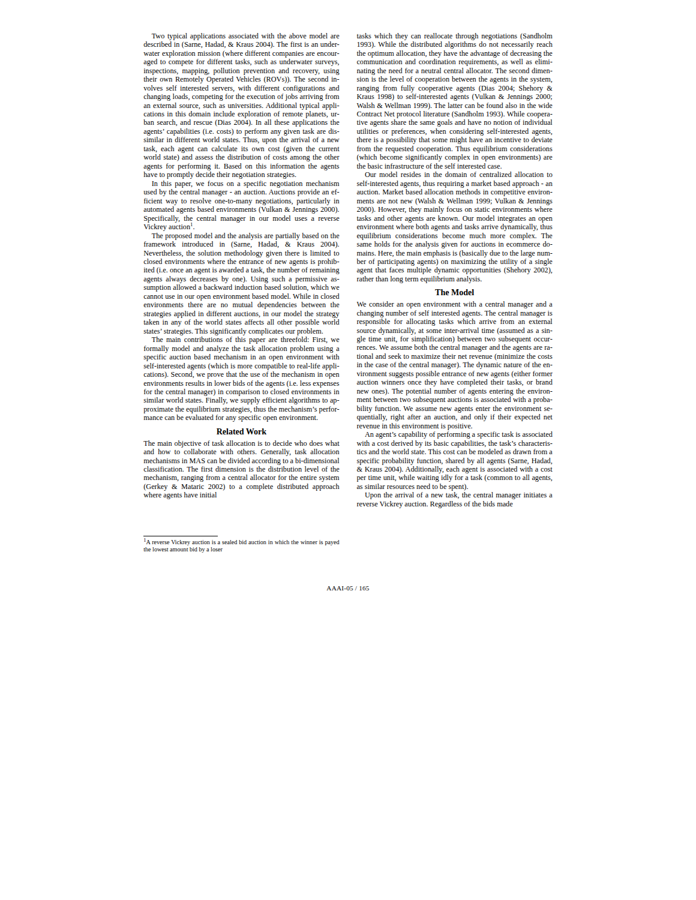Two typical applications associated with the above model are described in (Sarne, Hadad, & Kraus 2004). The first is an under-water exploration mission (where different companies are encouraged to compete for different tasks, such as underwater surveys, inspections, mapping, pollution prevention and recovery, using their own Remotely Operated Vehicles (ROVs)). The second involves self interested servers, with different configurations and changing loads, competing for the execution of jobs arriving from an external source, such as universities. Additional typical applications in this domain include exploration of remote planets, urban search, and rescue (Dias 2004). In all these applications the agents’ capabilities (i.e. costs) to perform any given task are dissimilar in different world states. Thus, upon the arrival of a new task, each agent can calculate its own cost (given the current world state) and assess the distribution of costs among the other agents for performing it. Based on this information the agents have to promptly decide their negotiation strategies.
In this paper, we focus on a specific negotiation mechanism used by the central manager - an auction. Auctions provide an efficient way to resolve one-to-many negotiations, particularly in automated agents based environments (Vulkan & Jennings 2000). Specifically, the central manager in our model uses a reverse Vickrey auction1.
The proposed model and the analysis are partially based on the framework introduced in (Sarne, Hadad, & Kraus 2004). Nevertheless, the solution methodology given there is limited to closed environments where the entrance of new agents is prohibited (i.e. once an agent is awarded a task, the number of remaining agents always decreases by one). Using such a permissive assumption allowed a backward induction based solution, which we cannot use in our open environment based model. While in closed environments there are no mutual dependencies between the strategies applied in different auctions, in our model the strategy taken in any of the world states affects all other possible world states’ strategies. This significantly complicates our problem.
The main contributions of this paper are threefold: First, we formally model and analyze the task allocation problem using a specific auction based mechanism in an open environment with self-interested agents (which is more compatible to real-life applications). Second, we prove that the use of the mechanism in open environments results in lower bids of the agents (i.e. less expenses for the central manager) in comparison to closed environments in similar world states. Finally, we supply efficient algorithms to approximate the equilibrium strategies, thus the mechanism’s performance can be evaluated for any specific open environment.
Related Work
The main objective of task allocation is to decide who does what and how to collaborate with others. Generally, task allocation mechanisms in MAS can be divided according to a bi-dimensional classification. The first dimension is the distribution level of the mechanism, ranging from a central allocator for the entire system (Gerkey & Mataric 2002) to a complete distributed approach where agents have initial
1A reverse Vickrey auction is a sealed bid auction in which the winner is payed the lowest amount bid by a loser
tasks which they can reallocate through negotiations (Sandholm 1993). While the distributed algorithms do not necessarily reach the optimum allocation, they have the advantage of decreasing the communication and coordination requirements, as well as eliminating the need for a neutral central allocator. The second dimension is the level of cooperation between the agents in the system, ranging from fully cooperative agents (Dias 2004; Shehory & Kraus 1998) to self-interested agents (Vulkan & Jennings 2000; Walsh & Wellman 1999). The latter can be found also in the wide Contract Net protocol literature (Sandholm 1993). While cooperative agents share the same goals and have no notion of individual utilities or preferences, when considering self-interested agents, there is a possibility that some might have an incentive to deviate from the requested cooperation. Thus equilibrium considerations (which become significantly complex in open environments) are the basic infrastructure of the self interested case.
Our model resides in the domain of centralized allocation to self-interested agents, thus requiring a market based approach - an auction. Market based allocation methods in competitive environments are not new (Walsh & Wellman 1999; Vulkan & Jennings 2000). However, they mainly focus on static environments where tasks and other agents are known. Our model integrates an open environment where both agents and tasks arrive dynamically, thus equilibrium considerations become much more complex. The same holds for the analysis given for auctions in ecommerce domains. Here, the main emphasis is (basically due to the large number of participating agents) on maximizing the utility of a single agent that faces multiple dynamic opportunities (Shehory 2002), rather than long term equilibrium analysis.
The Model
We consider an open environment with a central manager and a changing number of self interested agents. The central manager is responsible for allocating tasks which arrive from an external source dynamically, at some inter-arrival time (assumed as a single time unit, for simplification) between two subsequent occurrences. We assume both the central manager and the agents are rational and seek to maximize their net revenue (minimize the costs in the case of the central manager). The dynamic nature of the environment suggests possible entrance of new agents (either former auction winners once they have completed their tasks, or brand new ones). The potential number of agents entering the environment between two subsequent auctions is associated with a probability function. We assume new agents enter the environment sequentially, right after an auction, and only if their expected net revenue in this environment is positive.
An agent’s capability of performing a specific task is associated with a cost derived by its basic capabilities, the task’s characteristics and the world state. This cost can be modeled as drawn from a specific probability function, shared by all agents (Sarne, Hadad, & Kraus 2004). Additionally, each agent is associated with a cost per time unit, while waiting idly for a task (common to all agents, as similar resources need to be spent).
Upon the arrival of a new task, the central manager initiates a reverse Vickrey auction. Regardless of the bids made
AAAI-05 / 165